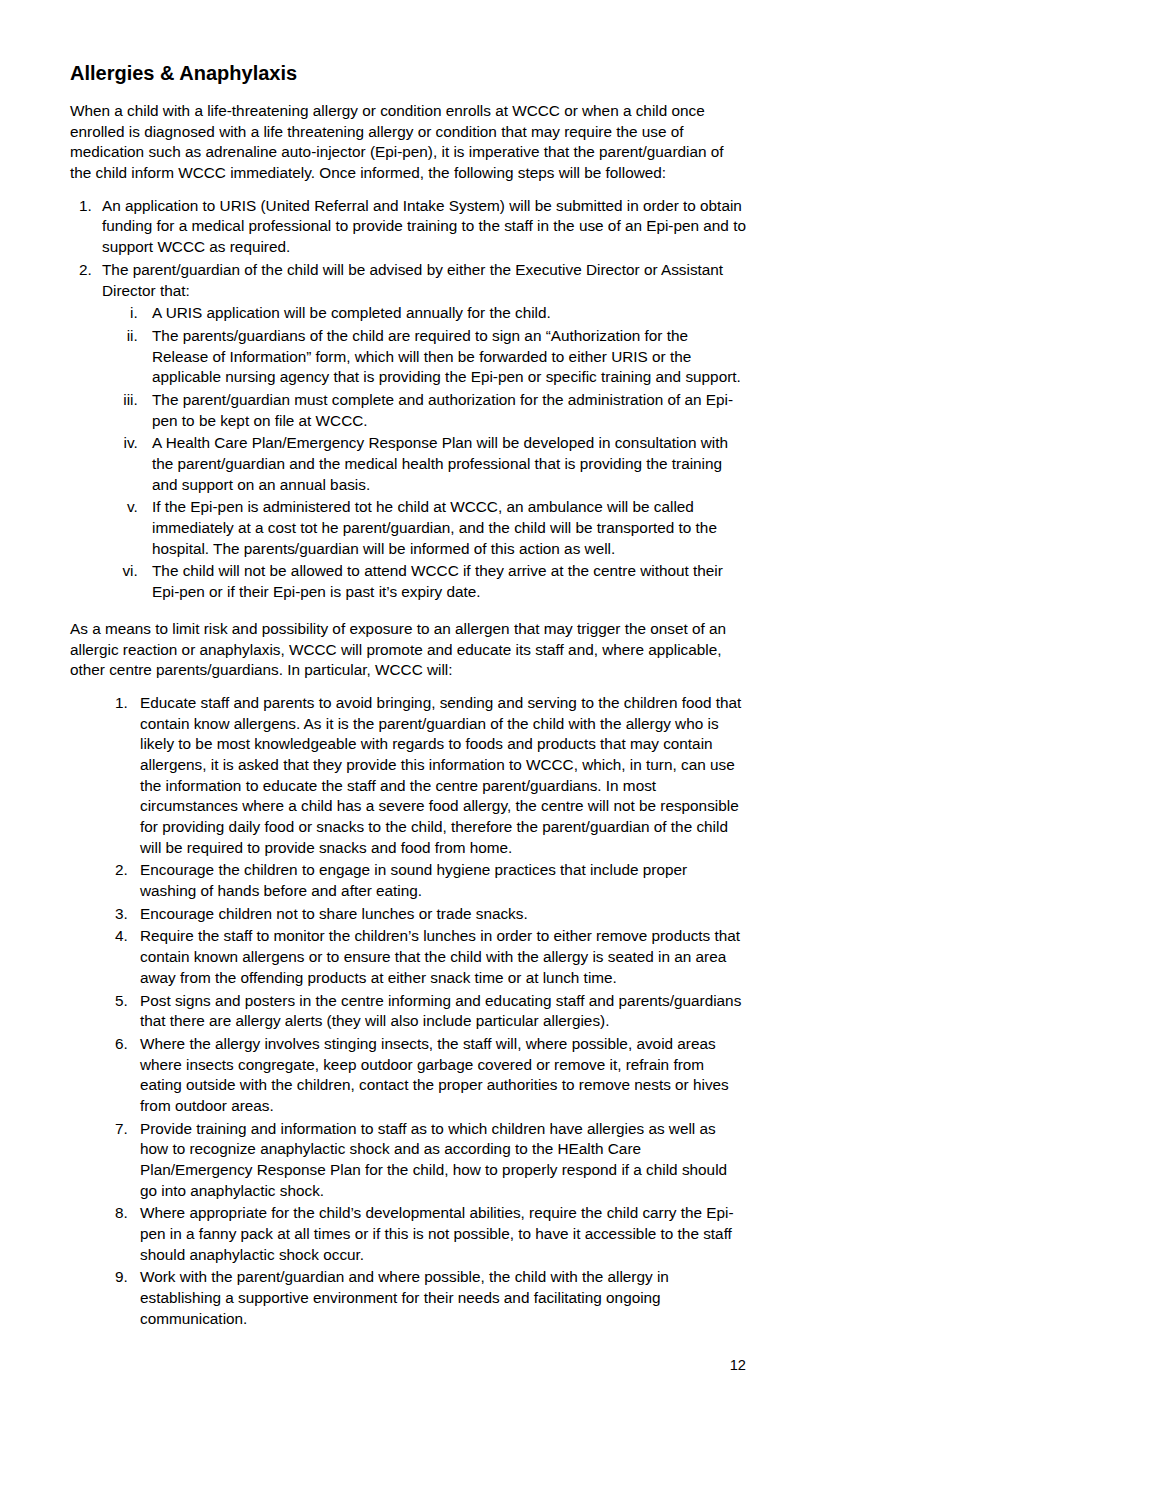Allergies & Anaphylaxis
When a child with a life-threatening allergy or condition enrolls at WCCC or when a child once enrolled is diagnosed with a life threatening allergy or condition that may require the use of medication such as adrenaline auto-injector (Epi-pen), it is imperative that the parent/guardian of the child inform WCCC immediately. Once informed, the following steps will be followed:
An application to URIS (United Referral and Intake System) will be submitted in order to obtain funding for a medical professional to provide training to the staff in the use of an Epi-pen and to support WCCC as required.
The parent/guardian of the child will be advised by either the Executive Director or Assistant Director that:
A URIS application will be completed annually for the child.
The parents/guardians of the child are required to sign an “Authorization for the Release of Information” form, which will then be forwarded to either URIS or the applicable nursing agency that is providing the Epi-pen or specific training and support.
The parent/guardian must complete and authorization for the administration of an Epi-pen to be kept on file at WCCC.
A Health Care Plan/Emergency Response Plan will be developed in consultation with the parent/guardian and the medical health professional that is providing the training and support on an annual basis.
If the Epi-pen is administered tot he child at WCCC, an ambulance will be called immediately at a cost tot he parent/guardian, and the child will be transported to the hospital. The parents/guardian will be informed of this action as well.
The child will not be allowed to attend WCCC if they arrive at the centre without their Epi-pen or if their Epi-pen is past it’s expiry date.
As a means to limit risk and possibility of exposure to an allergen that may trigger the onset of an allergic reaction or anaphylaxis, WCCC will promote and educate its staff and, where applicable, other centre parents/guardians. In particular, WCCC will:
Educate staff and parents to avoid bringing, sending and serving to the children food that contain know allergens. As it is the parent/guardian of the child with the allergy who is likely to be most knowledgeable with regards to foods and products that may contain allergens, it is asked that they provide this information to WCCC, which, in turn, can use the information to educate the staff and the centre parent/guardians. In most circumstances where a child has a severe food allergy, the centre will not be responsible for providing daily food or snacks to the child, therefore the parent/guardian of the child will be required to provide snacks and food from home.
Encourage the children to engage in sound hygiene practices that include proper washing of hands before and after eating.
Encourage children not to share lunches or trade snacks.
Require the staff to monitor the children’s lunches in order to either remove products that contain known allergens or to ensure that the child with the allergy is seated in an area away from the offending products at either snack time or at lunch time.
Post signs and posters in the centre informing and educating staff and parents/guardians that there are allergy alerts (they will also include particular allergies).
Where the allergy involves stinging insects, the staff will, where possible, avoid areas where insects congregate, keep outdoor garbage covered or remove it, refrain from eating outside with the children, contact the proper authorities to remove nests or hives from outdoor areas.
Provide training and information to staff as to which children have allergies as well as how to recognize anaphylactic shock and as according to the HEalth Care Plan/Emergency Response Plan for the child, how to properly respond if a child should go into anaphylactic shock.
Where appropriate for the child’s developmental abilities, require the child carry the Epi-pen in a fanny pack at all times or if this is not possible, to have it accessible to the staff should anaphylactic shock occur.
Work with the parent/guardian and where possible, the child with the allergy in establishing a supportive environment for their needs and facilitating ongoing communication.
12